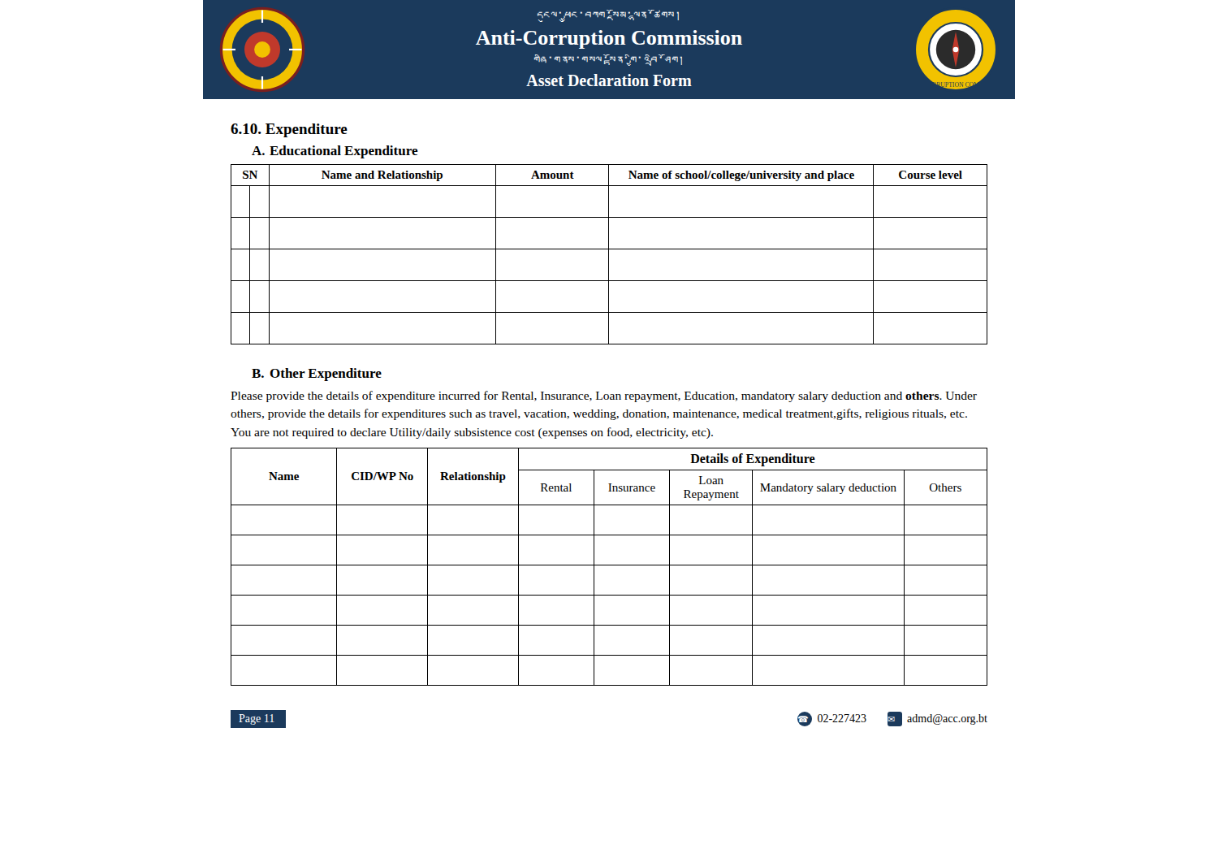དངུལ་ཕྱུང་བཀག་སྡོམ་ལྷན་ཚོགས།
Anti-Corruption Commission
གཞི་གནས་གསལ་སྟོན་གྱི་འབྲི་ཤོག།
Asset Declaration Form
ANTI-CORRUPTION COMMISSION
6.10. Expenditure
A. Educational Expenditure
| SN | Name and Relationship | Amount | Name of school/college/university and place | Course level |
| --- | --- | --- | --- | --- |
B. Other Expenditure
Please provide the details of expenditure incurred for Rental, Insurance, Loan repayment, Education, mandatory salary deduction and others. Under others, provide the details for expenditures such as travel, vacation, wedding, donation, maintenance, medical treatment,gifts, religious rituals, etc. You are not required to declare Utility/daily subsistence cost (expenses on food, electricity, etc).
| Name | CID/WP No | Relationship | Details of Expenditure |
| --- | --- | --- | --- |
| Rental | Insurance | Loan Repayment | Mandatory salary deduction | Others |
Page 11
☎02-227423 ✉admd@acc.org.bt